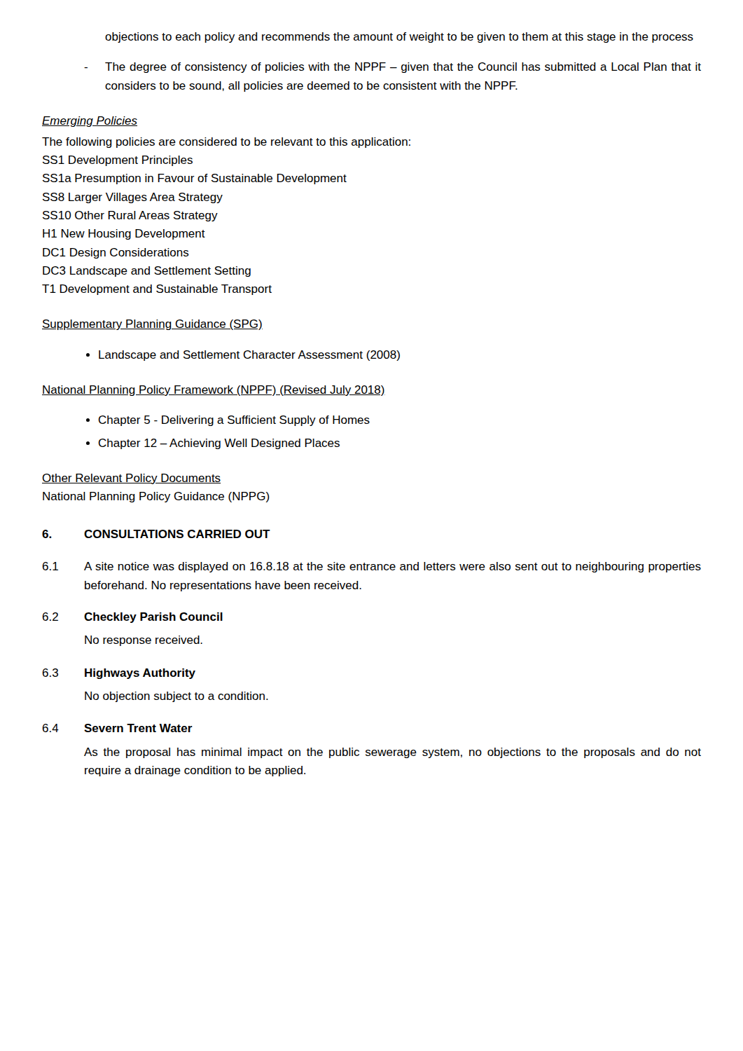objections to each policy and recommends the amount of weight to be given to them at this stage in the process
The degree of consistency of policies with the NPPF – given that the Council has submitted a Local Plan that it considers to be sound, all policies are deemed to be consistent with the NPPF.
Emerging Policies
The following policies are considered to be relevant to this application:
SS1 Development Principles
SS1a Presumption in Favour of Sustainable Development
SS8 Larger Villages Area Strategy
SS10 Other Rural Areas Strategy
H1 New Housing Development
DC1 Design Considerations
DC3 Landscape and Settlement Setting
T1 Development and Sustainable Transport
Supplementary Planning Guidance (SPG)
Landscape and Settlement Character Assessment (2008)
National Planning Policy Framework (NPPF) (Revised July 2018)
Chapter 5 - Delivering a Sufficient Supply of Homes
Chapter 12 – Achieving Well Designed Places
Other Relevant Policy Documents
National Planning Policy Guidance (NPPG)
6. CONSULTATIONS CARRIED OUT
6.1 A site notice was displayed on 16.8.18 at the site entrance and letters were also sent out to neighbouring properties beforehand. No representations have been received.
6.2 Checkley Parish Council
No response received.
6.3 Highways Authority
No objection subject to a condition.
6.4 Severn Trent Water
As the proposal has minimal impact on the public sewerage system, no objections to the proposals and do not require a drainage condition to be applied.